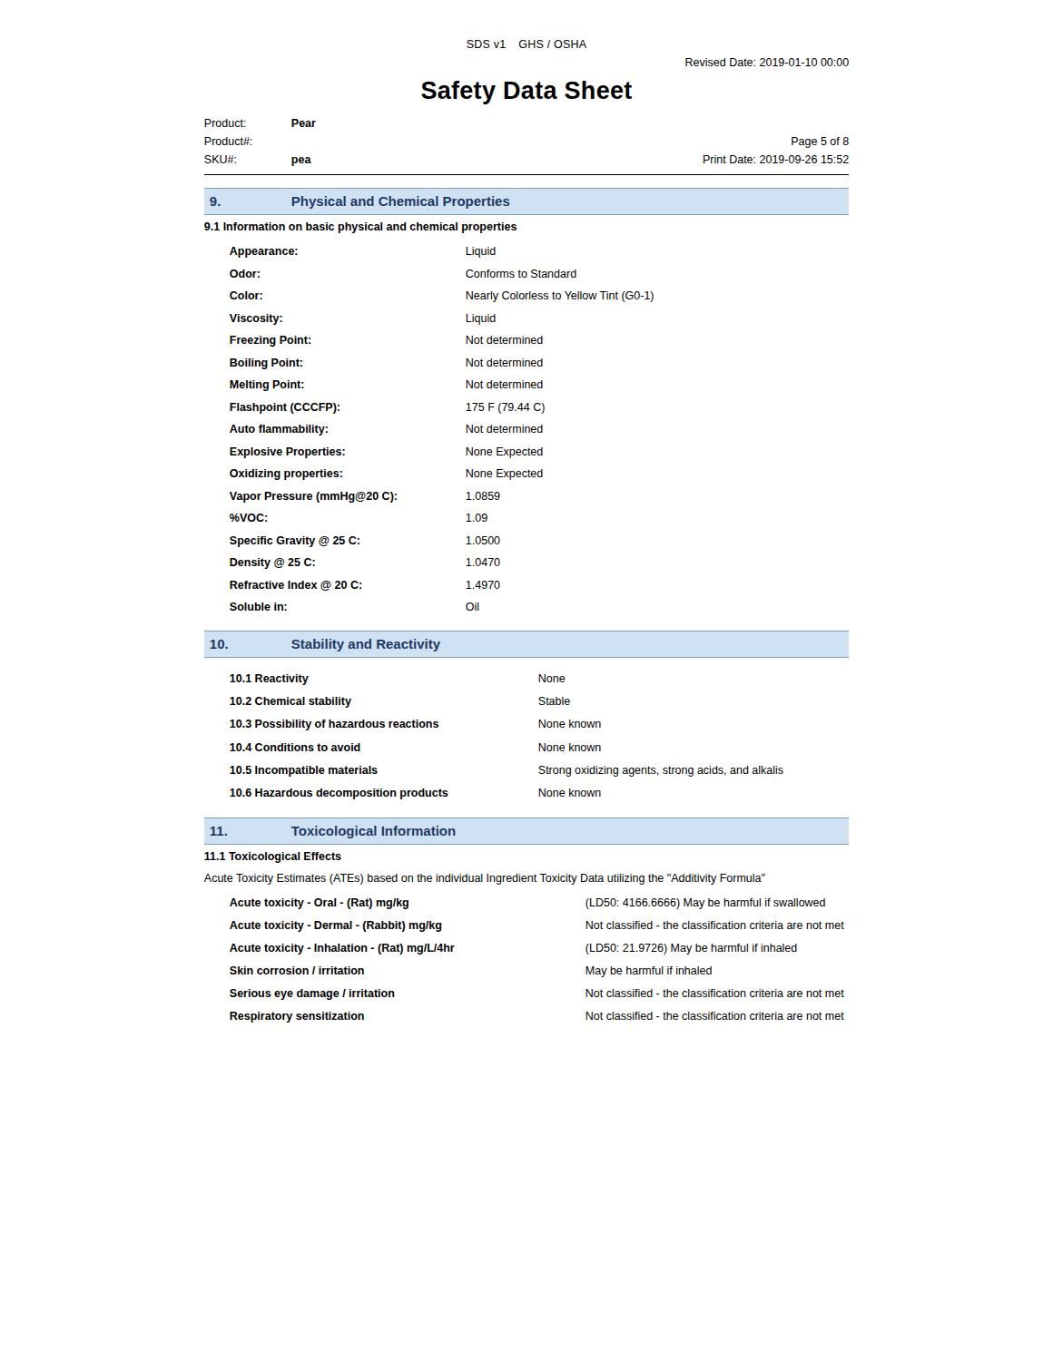SDS v1 GHS / OSHA
Revised Date: 2019-01-10 00:00
Safety Data Sheet
| Product: | Pear | |
| Product#: | | Page 5 of 8 |
| SKU#: | pea | Print Date: 2019-09-26 15:52 |
9. Physical and Chemical Properties
9.1 Information on basic physical and chemical properties
| Appearance: | Liquid |
| Odor: | Conforms to Standard |
| Color: | Nearly Colorless to Yellow Tint (G0-1) |
| Viscosity: | Liquid |
| Freezing Point: | Not determined |
| Boiling Point: | Not determined |
| Melting Point: | Not determined |
| Flashpoint (CCCFP): | 175 F (79.44 C) |
| Auto flammability: | Not determined |
| Explosive Properties: | None Expected |
| Oxidizing properties: | None Expected |
| Vapor Pressure (mmHg@20 C): | 1.0859 |
| %VOC: | 1.09 |
| Specific Gravity @ 25 C: | 1.0500 |
| Density @ 25 C: | 1.0470 |
| Refractive Index @ 20 C: | 1.4970 |
| Soluble in: | Oil |
10. Stability and Reactivity
| 10.1 Reactivity | None |
| 10.2 Chemical stability | Stable |
| 10.3 Possibility of hazardous reactions | None known |
| 10.4 Conditions to avoid | None known |
| 10.5 Incompatible materials | Strong oxidizing agents, strong acids, and alkalis |
| 10.6 Hazardous decomposition products | None known |
11. Toxicological Information
11.1 Toxicological Effects
Acute Toxicity Estimates (ATEs) based on the individual Ingredient Toxicity Data utilizing the "Additivity Formula"
| Acute toxicity - Oral - (Rat) mg/kg | (LD50: 4166.6666) May be harmful if swallowed |
| Acute toxicity - Dermal - (Rabbit) mg/kg | Not classified - the classification criteria are not met |
| Acute toxicity - Inhalation - (Rat) mg/L/4hr | (LD50: 21.9726) May be harmful if inhaled |
| Skin corrosion / irritation | May be harmful if inhaled |
| Serious eye damage / irritation | Not classified - the classification criteria are not met |
| Respiratory sensitization | Not classified - the classification criteria are not met |